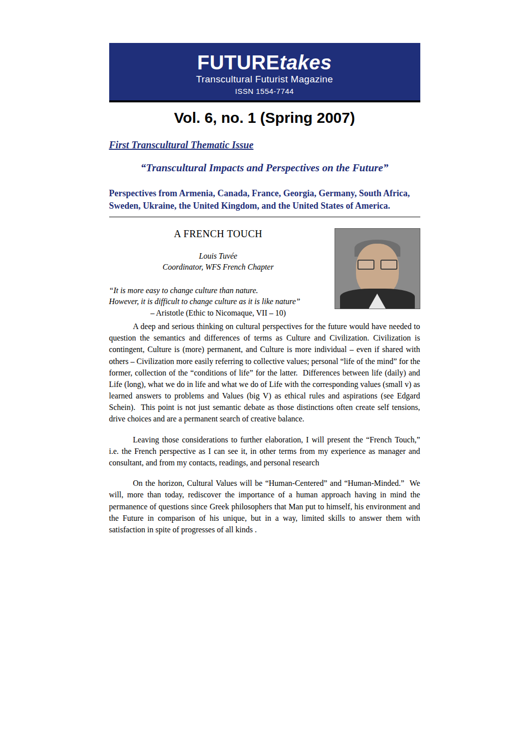FUTURE takes
Transcultural Futurist Magazine
ISSN 1554-7744
Vol. 6, no. 1 (Spring 2007)
First Transcultural Thematic Issue
“Transcultural Impacts and Perspectives on the Future”
Perspectives from Armenia, Canada, France, Georgia, Germany, South Africa, Sweden, Ukraine, the United Kingdom, and the United States of America.
A FRENCH TOUCH
Louis Tuvée
Coordinator, WFS French Chapter
“It is more easy to change culture than nature.
However, it is difficult to change culture as it is like nature”
– Aristotle (Ethic to Nicomaque, VII – 10)
A deep and serious thinking on cultural perspectives for the future would have needed to question the semantics and differences of terms as Culture and Civilization. Civilization is contingent, Culture is (more) permanent, and Culture is more individual – even if shared with others – Civilization more easily referring to collective values; personal “life of the mind” for the former, collection of the “conditions of life” for the latter. Differences between life (daily) and Life (long), what we do in life and what we do of Life with the corresponding values (small v) as learned answers to problems and Values (big V) as ethical rules and aspirations (see Edgard Schein). This point is not just semantic debate as those distinctions often create self tensions, drive choices and are a permanent search of creative balance.
Leaving those considerations to further elaboration, I will present the “French Touch,” i.e. the French perspective as I can see it, in other terms from my experience as manager and consultant, and from my contacts, readings, and personal research
On the horizon, Cultural Values will be “Human-Centered” and “Human-Minded.” We will, more than today, rediscover the importance of a human approach having in mind the permanence of questions since Greek philosophers that Man put to himself, his environment and the Future in comparison of his unique, but in a way, limited skills to answer them with satisfaction in spite of progresses of all kinds .